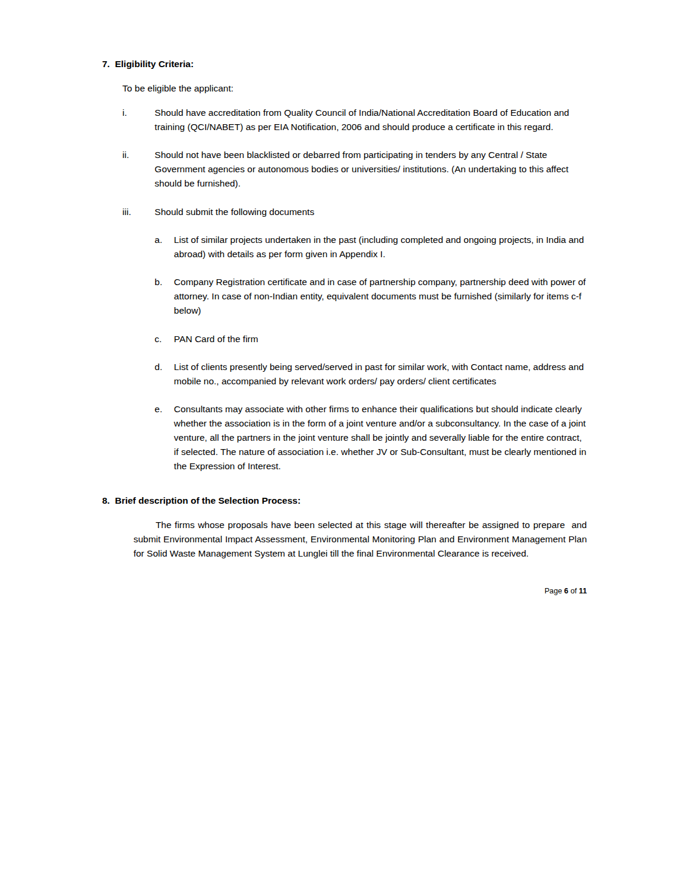7. Eligibility Criteria:
To be eligible the applicant:
i. Should have accreditation from Quality Council of India/National Accreditation Board of Education and training (QCI/NABET) as per EIA Notification, 2006 and should produce a certificate in this regard.
ii. Should not have been blacklisted or debarred from participating in tenders by any Central / State Government agencies or autonomous bodies or universities/ institutions. (An undertaking to this affect should be furnished).
iii. Should submit the following documents
a. List of similar projects undertaken in the past (including completed and ongoing projects, in India and abroad) with details as per form given in Appendix I.
b. Company Registration certificate and in case of partnership company, partnership deed with power of attorney. In case of non-Indian entity, equivalent documents must be furnished (similarly for items c-f below)
c. PAN Card of the firm
d. List of clients presently being served/served in past for similar work, with Contact name, address and mobile no., accompanied by relevant work orders/ pay orders/ client certificates
e. Consultants may associate with other firms to enhance their qualifications but should indicate clearly whether the association is in the form of a joint venture and/or a subconsultancy. In the case of a joint venture, all the partners in the joint venture shall be jointly and severally liable for the entire contract, if selected. The nature of association i.e. whether JV or Sub-Consultant, must be clearly mentioned in the Expression of Interest.
8. Brief description of the Selection Process:
The firms whose proposals have been selected at this stage will thereafter be assigned to prepare and submit Environmental Impact Assessment, Environmental Monitoring Plan and Environment Management Plan for Solid Waste Management System at Lunglei till the final Environmental Clearance is received.
Page 6 of 11